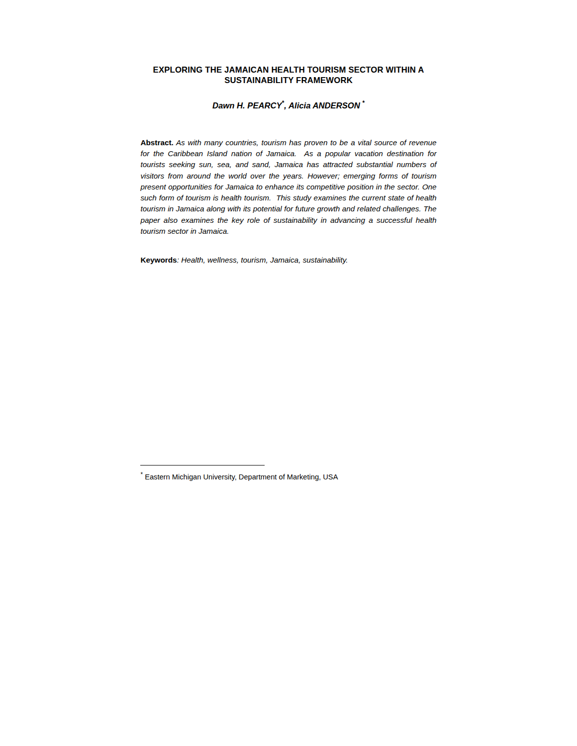Exploring the Jamaican Health Tourism Sector Within a
Sustainability Framework
Dawn H. PEARCY*, Alicia ANDERSON *
Abstract. As with many countries, tourism has proven to be a vital source of revenue for the Caribbean Island nation of Jamaica. As a popular vacation destination for tourists seeking sun, sea, and sand, Jamaica has attracted substantial numbers of visitors from around the world over the years. However; emerging forms of tourism present opportunities for Jamaica to enhance its competitive position in the sector. One such form of tourism is health tourism. This study examines the current state of health tourism in Jamaica along with its potential for future growth and related challenges. The paper also examines the key role of sustainability in advancing a successful health tourism sector in Jamaica.
Keywords: Health, wellness, tourism, Jamaica, sustainability.
* Eastern Michigan University, Department of Marketing, USA